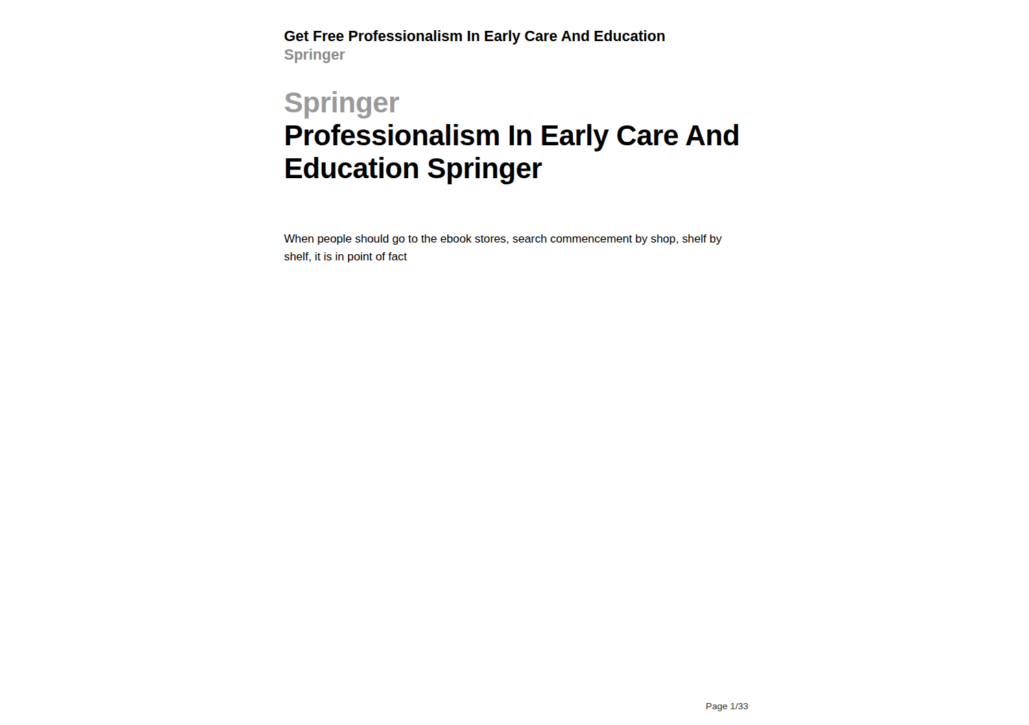Get Free Professionalism In Early Care And Education Springer
Springer Professionalism In Early Care And Education Springer
When people should go to the ebook stores, search commencement by shop, shelf by shelf, it is in point of fact
Page 1/33